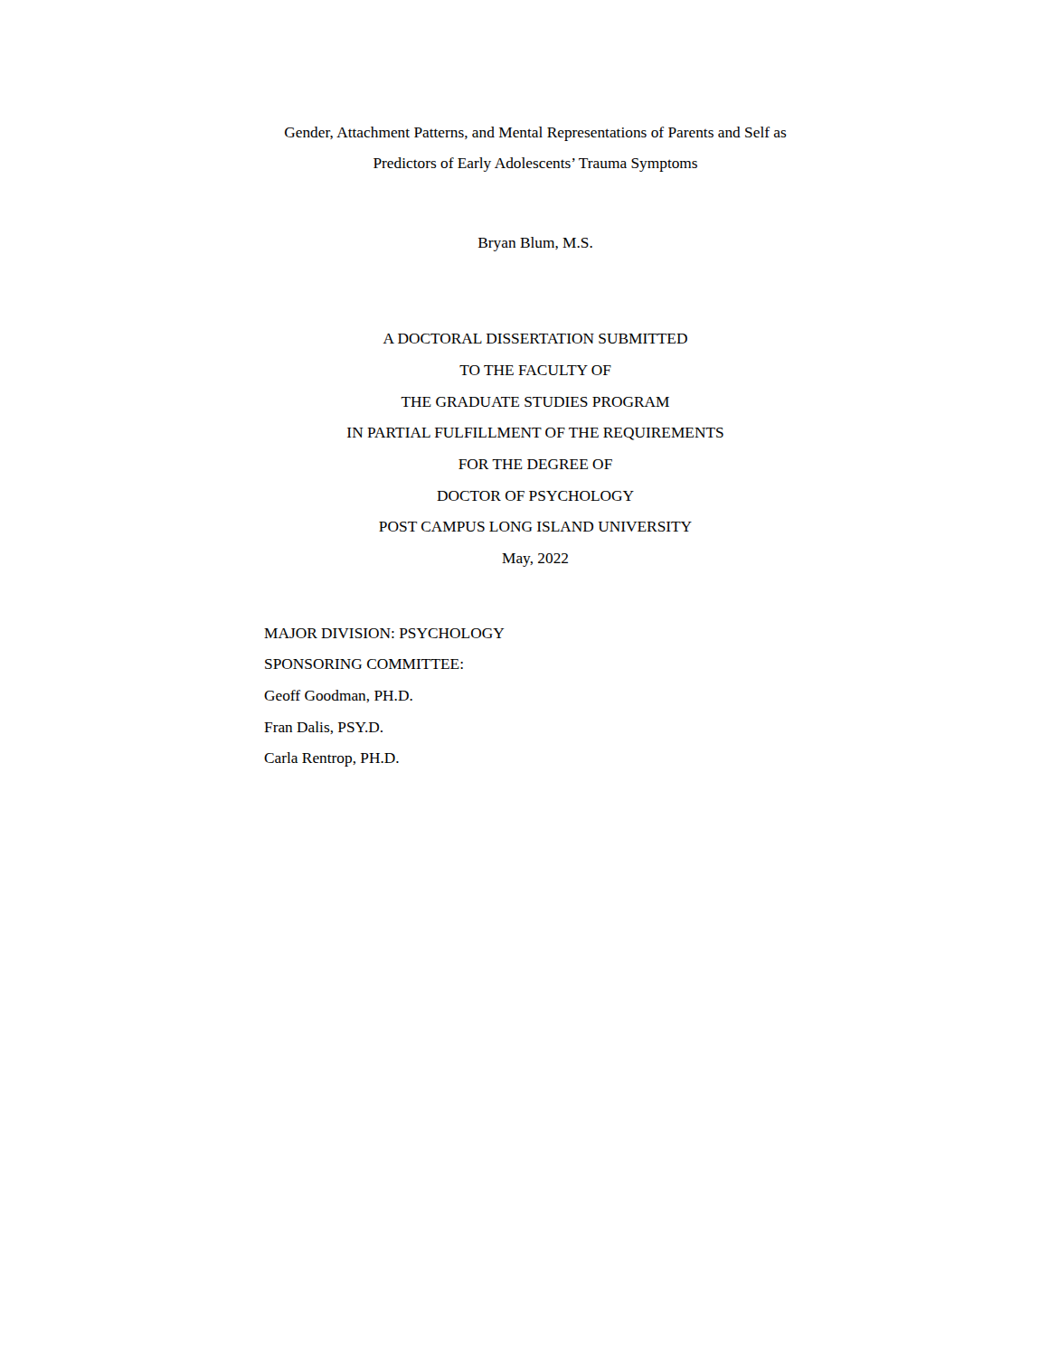Gender, Attachment Patterns, and Mental Representations of Parents and Self as
Predictors of Early Adolescents’ Trauma Symptoms
Bryan Blum, M.S.
A DOCTORAL DISSERTATION SUBMITTED
TO THE FACULTY OF
THE GRADUATE STUDIES PROGRAM
IN PARTIAL FULFILLMENT OF THE REQUIREMENTS
FOR THE DEGREE OF
DOCTOR OF PSYCHOLOGY
POST CAMPUS LONG ISLAND UNIVERSITY
May, 2022
MAJOR DIVISION: PSYCHOLOGY
SPONSORING COMMITTEE:
Geoff Goodman, PH.D.
Fran Dalis, PSY.D.
Carla Rentrop, PH.D.